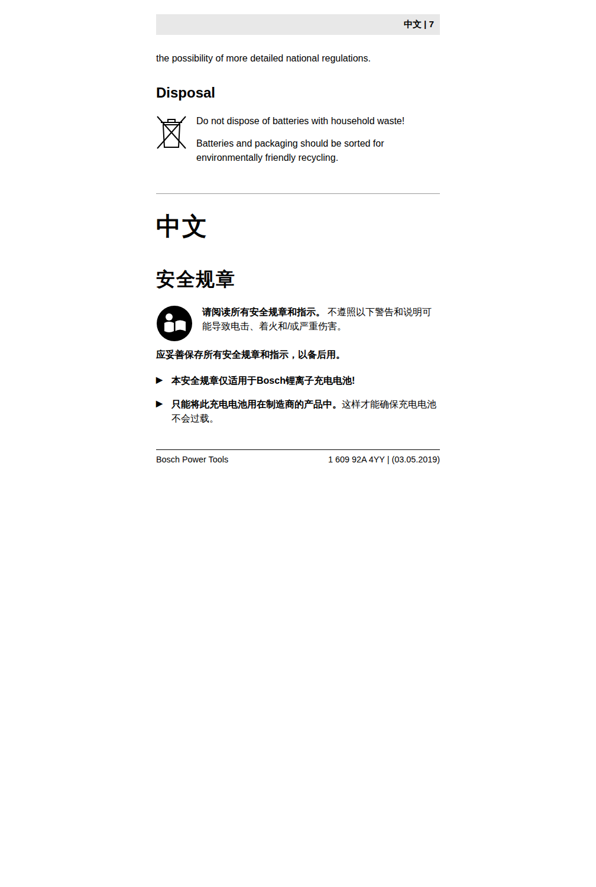中文 | 7
the possibility of more detailed national regulations.
Disposal
Do not dispose of batteries with household waste!
Batteries and packaging should be sorted for environmentally friendly recycling.
中文
安全规章
请阅读所有安全规章和指示。 不遵照以下警告和说明可能导致电击、着火和/或严重伤害。
应妥善保存所有安全规章和指示，以备后用。
本安全规章仅适用于Bosch锂离子充电电池!
只能将此充电电池用在制造商的产品中。这样才能确保充电电池不会过载。
Bosch Power Tools 1 609 92A 4YY | (03.05.2019)